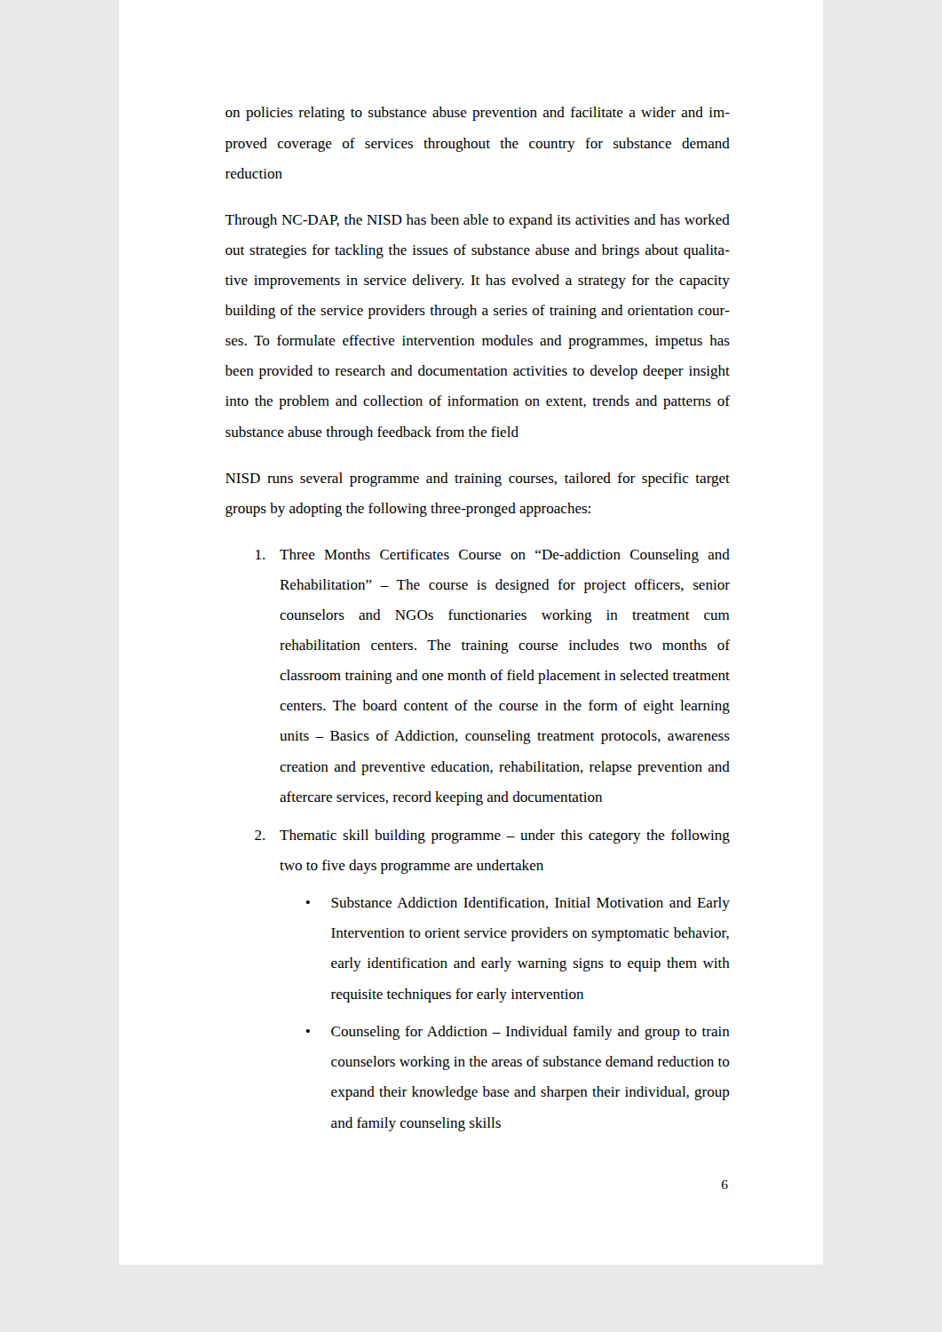on policies relating to substance abuse prevention and facilitate a wider and improved coverage of services throughout the country for substance demand reduction
Through NC-DAP, the NISD has been able to expand its activities and has worked out strategies for tackling the issues of substance abuse and brings about qualitative improvements in service delivery. It has evolved a strategy for the capacity building of the service providers through a series of training and orientation courses. To formulate effective intervention modules and programmes, impetus has been provided to research and documentation activities to develop deeper insight into the problem and collection of information on extent, trends and patterns of substance abuse through feedback from the field
NISD runs several programme and training courses, tailored for specific target groups by adopting the following three-pronged approaches:
Three Months Certificates Course on “De-addiction Counseling and Rehabilitation” – The course is designed for project officers, senior counselors and NGOs functionaries working in treatment cum rehabilitation centers. The training course includes two months of classroom training and one month of field placement in selected treatment centers. The board content of the course in the form of eight learning units – Basics of Addiction, counseling treatment protocols, awareness creation and preventive education, rehabilitation, relapse prevention and aftercare services, record keeping and documentation
Thematic skill building programme – under this category the following two to five days programme are undertaken
Substance Addiction Identification, Initial Motivation and Early Intervention to orient service providers on symptomatic behavior, early identification and early warning signs to equip them with requisite techniques for early intervention
Counseling for Addiction – Individual family and group to train counselors working in the areas of substance demand reduction to expand their knowledge base and sharpen their individual, group and family counseling skills
6